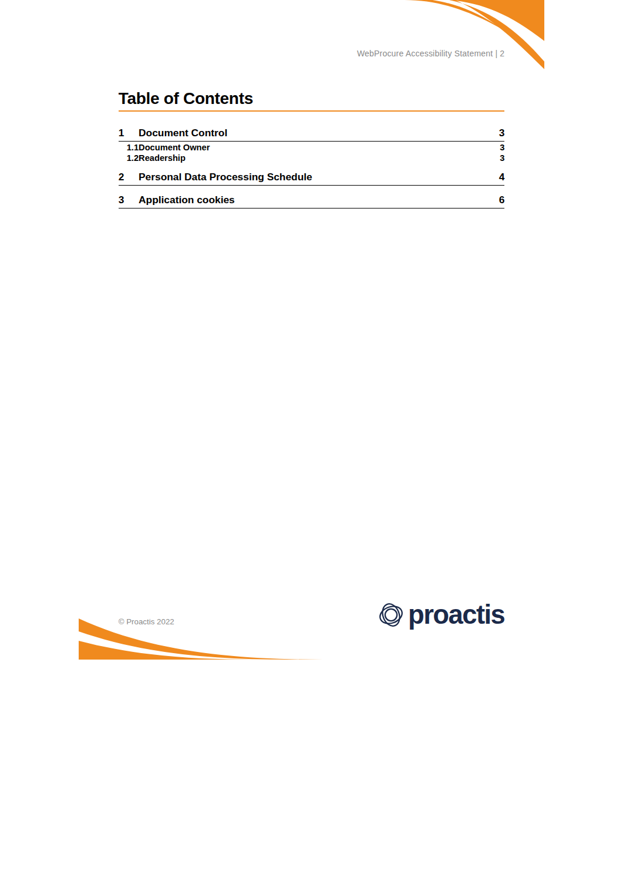WebProcure Accessibility Statement | 2
Table of Contents
| 1 | Document Control | 3 |
| 1.1 | Document Owner | 3 |
| 1.2 | Readership | 3 |
| 2 | Personal Data Processing Schedule | 4 |
| 3 | Application cookies | 6 |
© Proactis 2022
proactis